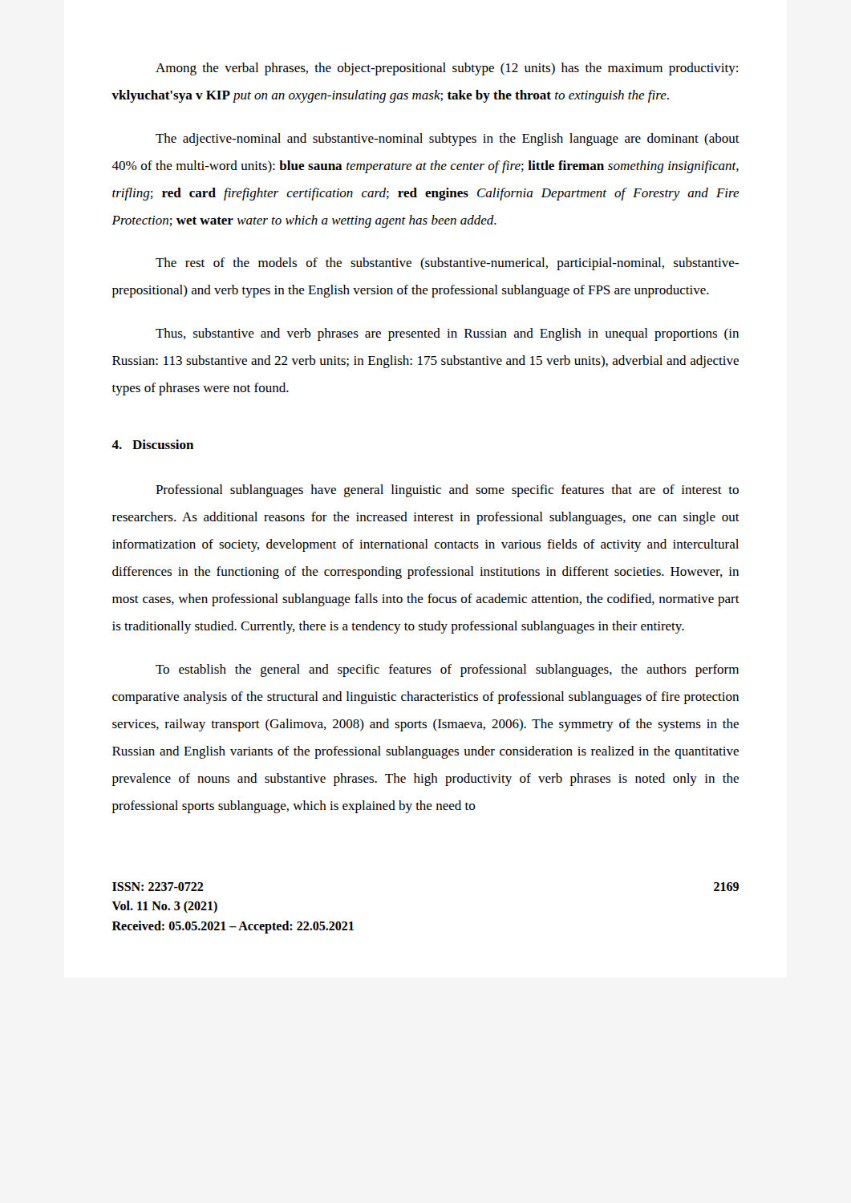Among the verbal phrases, the object-prepositional subtype (12 units) has the maximum productivity: vklyuchat'sya v KIP put on an oxygen-insulating gas mask; take by the throat to extinguish the fire.
The adjective-nominal and substantive-nominal subtypes in the English language are dominant (about 40% of the multi-word units): blue sauna temperature at the center of fire; little fireman something insignificant, trifling; red card firefighter certification card; red engines California Department of Forestry and Fire Protection; wet water water to which a wetting agent has been added.
The rest of the models of the substantive (substantive-numerical, participial-nominal, substantive-prepositional) and verb types in the English version of the professional sublanguage of FPS are unproductive.
Thus, substantive and verb phrases are presented in Russian and English in unequal proportions (in Russian: 113 substantive and 22 verb units; in English: 175 substantive and 15 verb units), adverbial and adjective types of phrases were not found.
4. Discussion
Professional sublanguages have general linguistic and some specific features that are of interest to researchers. As additional reasons for the increased interest in professional sublanguages, one can single out informatization of society, development of international contacts in various fields of activity and intercultural differences in the functioning of the corresponding professional institutions in different societies. However, in most cases, when professional sublanguage falls into the focus of academic attention, the codified, normative part is traditionally studied. Currently, there is a tendency to study professional sublanguages in their entirety.
To establish the general and specific features of professional sublanguages, the authors perform comparative analysis of the structural and linguistic characteristics of professional sublanguages of fire protection services, railway transport (Galimova, 2008) and sports (Ismaeva, 2006). The symmetry of the systems in the Russian and English variants of the professional sublanguages under consideration is realized in the quantitative prevalence of nouns and substantive phrases. The high productivity of verb phrases is noted only in the professional sports sublanguage, which is explained by the need to
ISSN: 2237-0722
Vol. 11 No. 3 (2021)
Received: 05.05.2021 – Accepted: 22.05.2021
2169